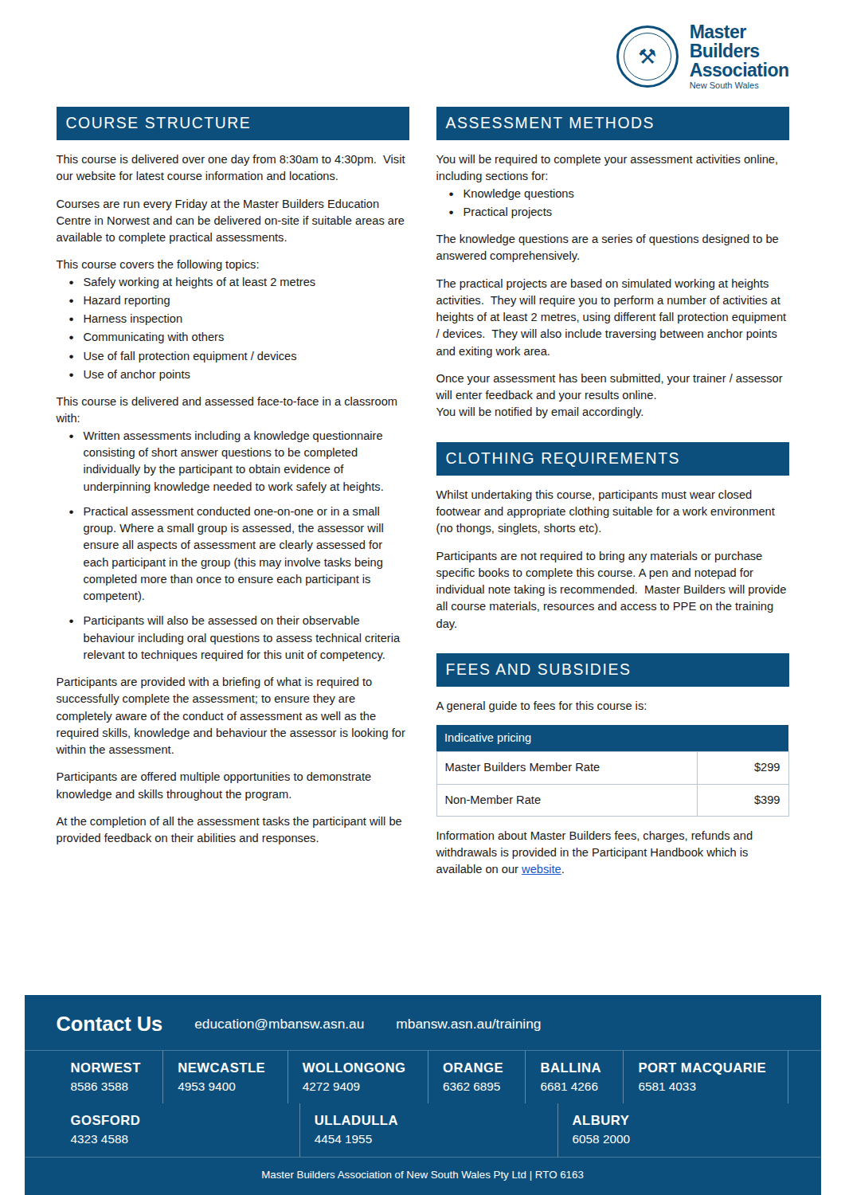⚒
Master Builders Association New South Wales
COURSE STRUCTURE
This course is delivered over one day from 8:30am to 4:30pm. Visit our website for latest course information and locations.
Courses are run every Friday at the Master Builders Education Centre in Norwest and can be delivered on-site if suitable areas are available to complete practical assessments.
This course covers the following topics:
Safely working at heights of at least 2 metres
Hazard reporting
Harness inspection
Communicating with others
Use of fall protection equipment / devices
Use of anchor points
This course is delivered and assessed face-to-face in a classroom with:
Written assessments including a knowledge questionnaire consisting of short answer questions to be completed individually by the participant to obtain evidence of underpinning knowledge needed to work safely at heights.
Practical assessment conducted one-on-one or in a small group. Where a small group is assessed, the assessor will ensure all aspects of assessment are clearly assessed for each participant in the group (this may involve tasks being completed more than once to ensure each participant is competent).
Participants will also be assessed on their observable behaviour including oral questions to assess technical criteria relevant to techniques required for this unit of competency.
Participants are provided with a briefing of what is required to successfully complete the assessment; to ensure they are completely aware of the conduct of assessment as well as the required skills, knowledge and behaviour the assessor is looking for within the assessment.
Participants are offered multiple opportunities to demonstrate knowledge and skills throughout the program.
At the completion of all the assessment tasks the participant will be provided feedback on their abilities and responses.
ASSESSMENT METHODS
You will be required to complete your assessment activities online, including sections for:
Knowledge questions
Practical projects
The knowledge questions are a series of questions designed to be answered comprehensively.
The practical projects are based on simulated working at heights activities. They will require you to perform a number of activities at heights of at least 2 metres, using different fall protection equipment / devices. They will also include traversing between anchor points and exiting work area.
Once your assessment has been submitted, your trainer / assessor will enter feedback and your results online.
You will be notified by email accordingly.
CLOTHING REQUIREMENTS
Whilst undertaking this course, participants must wear closed footwear and appropriate clothing suitable for a work environment (no thongs, singlets, shorts etc).
Participants are not required to bring any materials or purchase specific books to complete this course. A pen and notepad for individual note taking is recommended. Master Builders will provide all course materials, resources and access to PPE on the training day.
FEES AND SUBSIDIES
A general guide to fees for this course is:
| Indicative pricing |
| --- |
| Master Builders Member Rate | $299 |
| Non-Member Rate | $399 |
Information about Master Builders fees, charges, refunds and withdrawals is provided in the Participant Handbook which is available on our website.
Contact Us
education@mbansw.asn.au
mbansw.asn.au/training
NORWEST
8586 3588
NEWCASTLE
4953 9400
WOLLONGONG
4272 9409
ORANGE
6362 6895
BALLINA
6681 4266
PORT MACQUARIE
6581 4033
GOSFORD
4323 4588
ULLADULLA
4454 1955
ALBURY
6058 2000
Master Builders Association of New South Wales Pty Ltd | RTO 6163